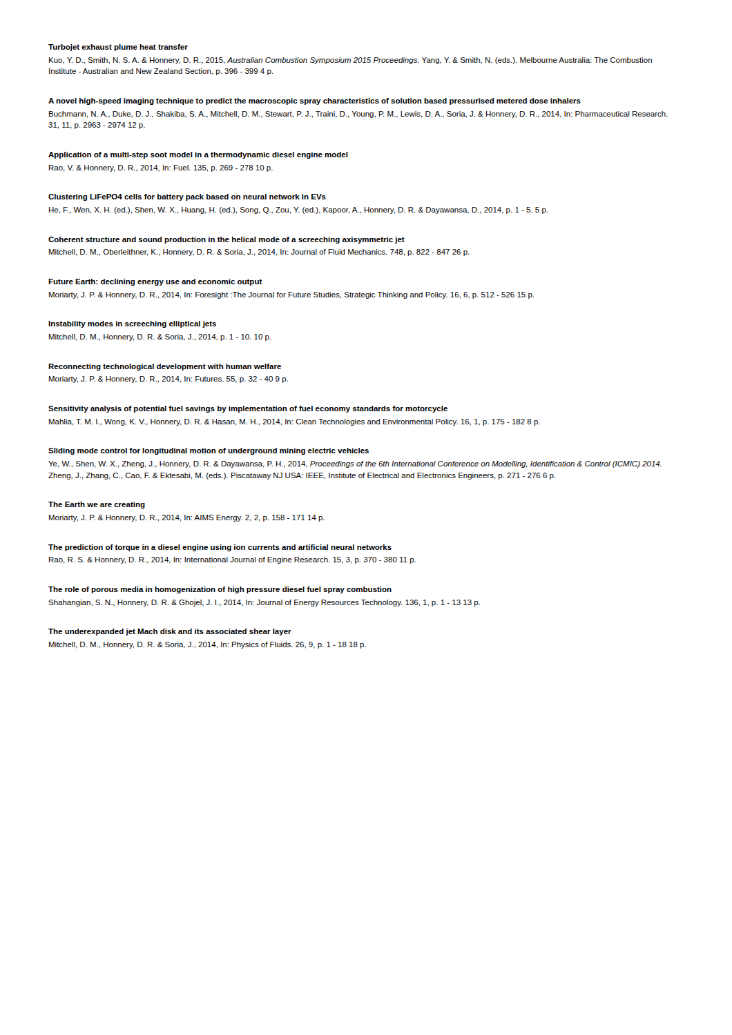Turbojet exhaust plume heat transfer
Kuo, Y. D., Smith, N. S. A. & Honnery, D. R., 2015, Australian Combustion Symposium 2015 Proceedings. Yang, Y. & Smith, N. (eds.). Melbourne Australia: The Combustion Institute - Australian and New Zealand Section, p. 396 - 399 4 p.
A novel high-speed imaging technique to predict the macroscopic spray characteristics of solution based pressurised metered dose inhalers
Buchmann, N. A., Duke, D. J., Shakiba, S. A., Mitchell, D. M., Stewart, P. J., Traini, D., Young, P. M., Lewis, D. A., Soria, J. & Honnery, D. R., 2014, In: Pharmaceutical Research. 31, 11, p. 2963 - 2974 12 p.
Application of a multi-step soot model in a thermodynamic diesel engine model
Rao, V. & Honnery, D. R., 2014, In: Fuel. 135, p. 269 - 278 10 p.
Clustering LiFePO4 cells for battery pack based on neural network in EVs
He, F., Wen, X. H. (ed.), Shen, W. X., Huang, H. (ed.), Song, Q., Zou, Y. (ed.), Kapoor, A., Honnery, D. R. & Dayawansa, D., 2014, p. 1 - 5. 5 p.
Coherent structure and sound production in the helical mode of a screeching axisymmetric jet
Mitchell, D. M., Oberleithner, K., Honnery, D. R. & Soria, J., 2014, In: Journal of Fluid Mechanics. 748, p. 822 - 847 26 p.
Future Earth: declining energy use and economic output
Moriarty, J. P. & Honnery, D. R., 2014, In: Foresight :The Journal for Future Studies, Strategic Thinking and Policy. 16, 6, p. 512 - 526 15 p.
Instability modes in screeching elliptical jets
Mitchell, D. M., Honnery, D. R. & Soria, J., 2014, p. 1 - 10. 10 p.
Reconnecting technological development with human welfare
Moriarty, J. P. & Honnery, D. R., 2014, In: Futures. 55, p. 32 - 40 9 p.
Sensitivity analysis of potential fuel savings by implementation of fuel economy standards for motorcycle
Mahlia, T. M. I., Wong, K. V., Honnery, D. R. & Hasan, M. H., 2014, In: Clean Technologies and Environmental Policy. 16, 1, p. 175 - 182 8 p.
Sliding mode control for longitudinal motion of underground mining electric vehicles
Ye, W., Shen, W. X., Zheng, J., Honnery, D. R. & Dayawansa, P. H., 2014, Proceedings of the 6th International Conference on Modelling, Identification & Control (ICMIC) 2014. Zheng, J., Zhang, C., Cao, F. & Ektesabi, M. (eds.). Piscataway NJ USA: IEEE, Institute of Electrical and Electronics Engineers, p. 271 - 276 6 p.
The Earth we are creating
Moriarty, J. P. & Honnery, D. R., 2014, In: AIMS Energy. 2, 2, p. 158 - 171 14 p.
The prediction of torque in a diesel engine using ion currents and artificial neural networks
Rao, R. S. & Honnery, D. R., 2014, In: International Journal of Engine Research. 15, 3, p. 370 - 380 11 p.
The role of porous media in homogenization of high pressure diesel fuel spray combustion
Shahangian, S. N., Honnery, D. R. & Ghojel, J. I., 2014, In: Journal of Energy Resources Technology. 136, 1, p. 1 - 13 13 p.
The underexpanded jet Mach disk and its associated shear layer
Mitchell, D. M., Honnery, D. R. & Soria, J., 2014, In: Physics of Fluids. 26, 9, p. 1 - 18 18 p.